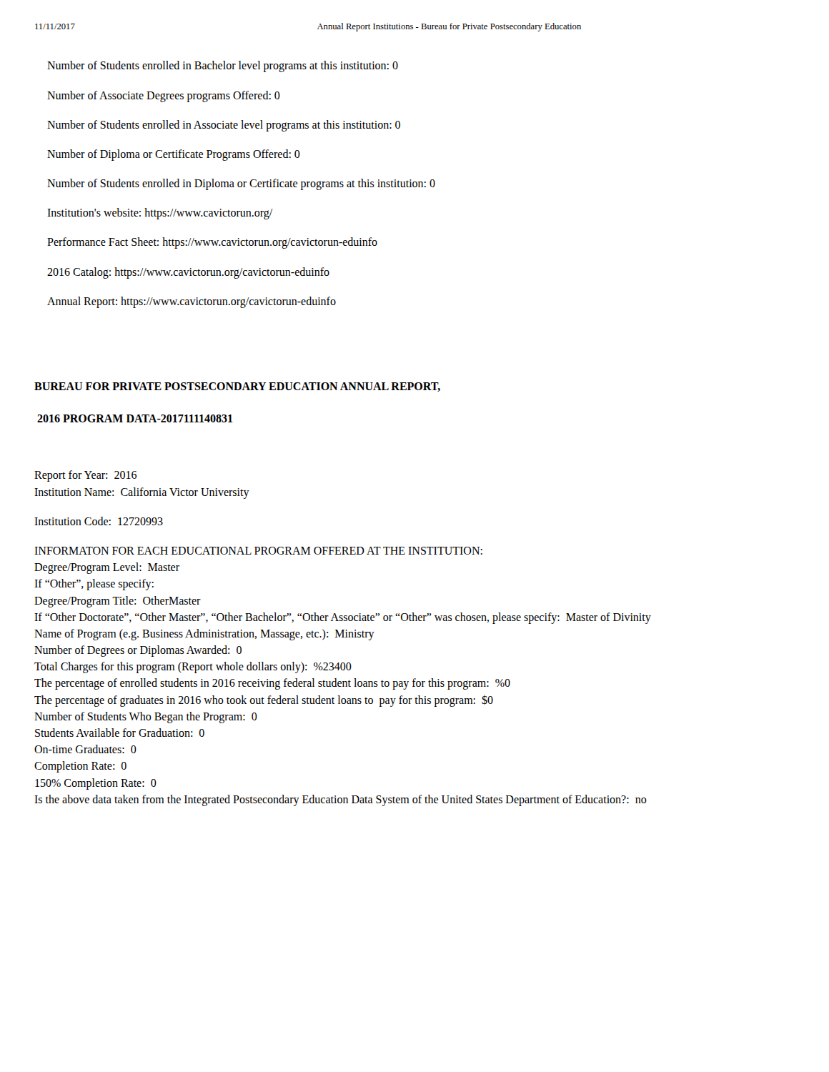11/11/2017 Annual Report Institutions - Bureau for Private Postsecondary Education
Number of Students enrolled in Bachelor level programs at this institution: 0
Number of Associate Degrees programs Offered: 0
Number of Students enrolled in Associate level programs at this institution: 0
Number of Diploma or Certificate Programs Offered: 0
Number of Students enrolled in Diploma or Certificate programs at this institution: 0
Institution's website: https://www.cavictorun.org/
Performance Fact Sheet: https://www.cavictorun.org/cavictorun-eduinfo
2016 Catalog: https://www.cavictorun.org/cavictorun-eduinfo
Annual Report: https://www.cavictorun.org/cavictorun-eduinfo
BUREAU FOR PRIVATE POSTSECONDARY EDUCATION ANNUAL REPORT,
2016 PROGRAM DATA-2017111140831
Report for Year: 2016
Institution Name: California Victor University
Institution Code: 12720993
INFORMATON FOR EACH EDUCATIONAL PROGRAM OFFERED AT THE INSTITUTION:
Degree/Program Level: Master
If “Other”, please specify:
Degree/Program Title: OtherMaster
If “Other Doctorate”, “Other Master”, “Other Bachelor”, “Other Associate” or “Other” was chosen, please specify: Master of Divinity
Name of Program (e.g. Business Administration, Massage, etc.): Ministry
Number of Degrees or Diplomas Awarded: 0
Total Charges for this program (Report whole dollars only): %23400
The percentage of enrolled students in 2016 receiving federal student loans to pay for this program: %0
The percentage of graduates in 2016 who took out federal student loans to pay for this program: $0
Number of Students Who Began the Program: 0
Students Available for Graduation: 0
On-time Graduates: 0
Completion Rate: 0
150% Completion Rate: 0
Is the above data taken from the Integrated Postsecondary Education Data System of the United States Department of Education?: no